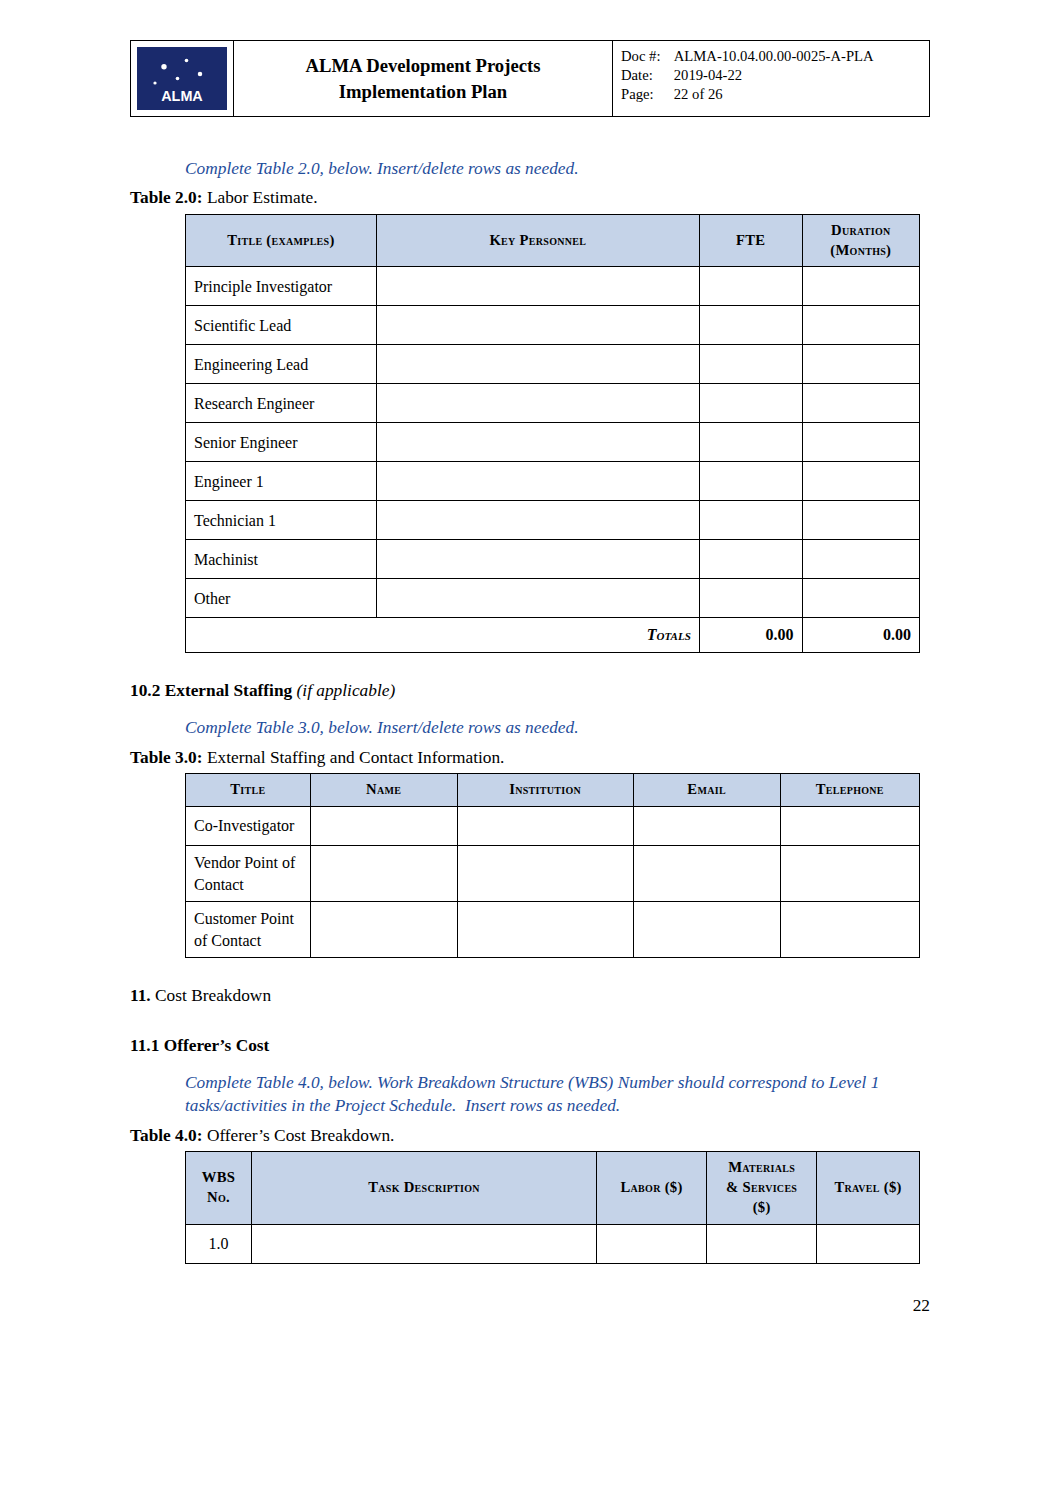ALMA Development Projects
Implementation Plan
| Doc #: | ALMA-10.04.00.00-0025-A-PLA |
| Date: | 2019-04-22 |
| Page: | 22 of 26 |
Complete Table 2.0, below. Insert/delete rows as needed.
Table 2.0: Labor Estimate.
| Title (examples) | Key Personnel | FTE | Duration (Months) |
| --- | --- | --- | --- |
| Principle Investigator | | | |
| Scientific Lead | | | |
| Engineering Lead | | | |
| Research Engineer | | | |
| Senior Engineer | | | |
| Engineer 1 | | | |
| Technician 1 | | | |
| Machinist | | | |
| Other | | | |
| Totals | 0.00 | 0.00 |
10.2 External Staffing (if applicable)
Complete Table 3.0, below. Insert/delete rows as needed.
Table 3.0: External Staffing and Contact Information.
| Title | Name | Institution | Email | Telephone |
| --- | --- | --- | --- | --- |
| Co-Investigator | | | | |
| Vendor Point of Contact | | | | |
| Customer Point of Contact | | | | |
11. Cost Breakdown
11.1 Offerer’s Cost
Complete Table 4.0, below. Work Breakdown Structure (WBS) Number should correspond to Level 1 tasks/activities in the Project Schedule. Insert rows as needed.
Table 4.0: Offerer’s Cost Breakdown.
| WBS No. | Task Description | Labor ($) | Materials & Services ($) | Travel ($) |
| --- | --- | --- | --- | --- |
| 1.0 | | | | |
22